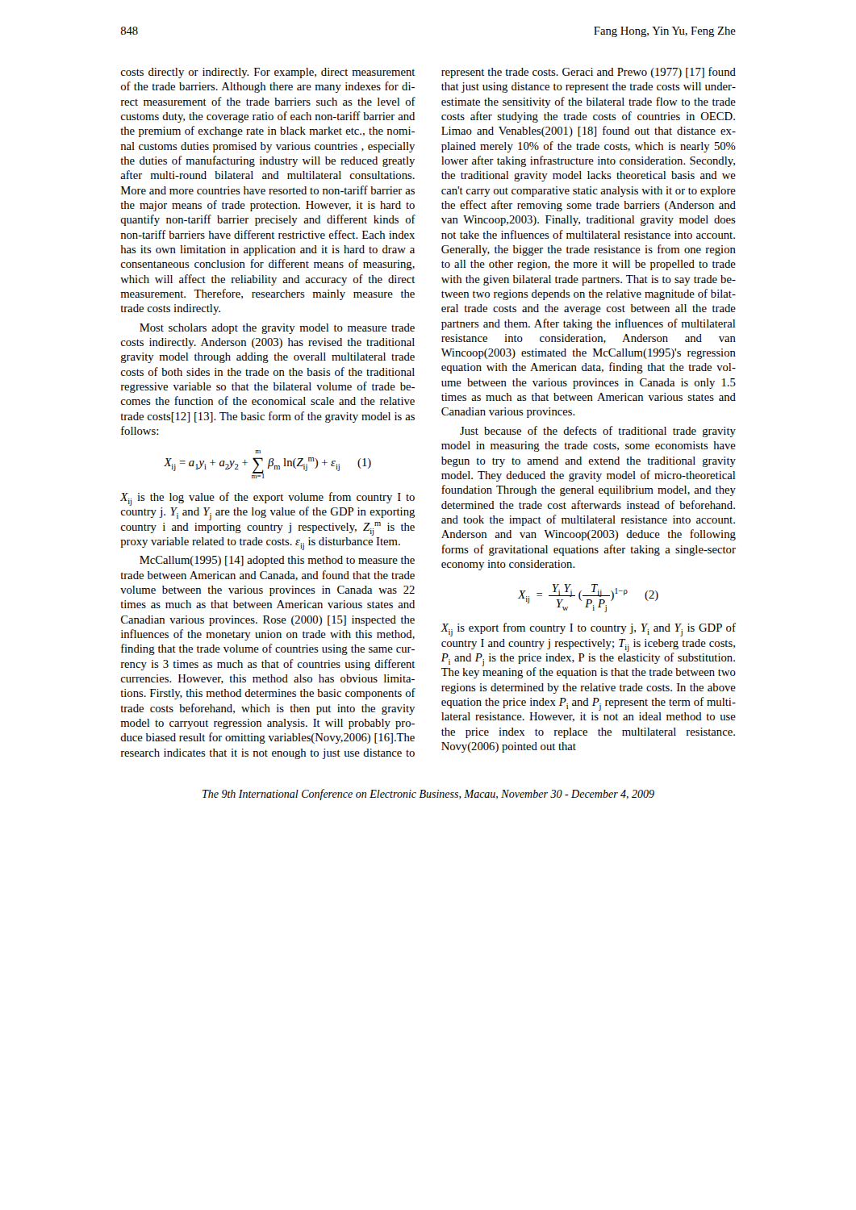848 Fang Hong, Yin Yu, Feng Zhe
costs directly or indirectly. For example, direct measurement of the trade barriers. Although there are many indexes for direct measurement of the trade barriers such as the level of customs duty, the coverage ratio of each non-tariff barrier and the premium of exchange rate in black market etc., the nominal customs duties promised by various countries , especially the duties of manufacturing industry will be reduced greatly after multi-round bilateral and multilateral consultations. More and more countries have resorted to non-tariff barrier as the major means of trade protection. However, it is hard to quantify non-tariff barrier precisely and different kinds of non-tariff barriers have different restrictive effect. Each index has its own limitation in application and it is hard to draw a consentaneous conclusion for different means of measuring, which will affect the reliability and accuracy of the direct measurement. Therefore, researchers mainly measure the trade costs indirectly.
Most scholars adopt the gravity model to measure trade costs indirectly. Anderson (2003) has revised the traditional gravity model through adding the overall multilateral trade costs of both sides in the trade on the basis of the traditional regressive variable so that the bilateral volume of trade becomes the function of the economical scale and the relative trade costs[12] [13]. The basic form of the gravity model is as follows:
Xij = a1yi + a2y2 + m∑m=1 βm ln(Zijm) + εij (1)
Xij is the log value of the export volume from country I to country j. Yi and Yj are the log value of the GDP in exporting country i and importing country j respectively, Zijm is the proxy variable related to trade costs. εij is disturbance Item.
McCallum(1995) [14] adopted this method to measure the trade between American and Canada, and found that the trade volume between the various provinces in Canada was 22 times as much as that between American various states and Canadian various provinces. Rose (2000) [15] inspected the influences of the monetary union on trade with this method, finding that the trade volume of countries using the same currency is 3 times as much as that of countries using different currencies. However, this method also has obvious limitations. Firstly, this method determines the basic components of trade costs beforehand, which is then put into the gravity model to carryout regression analysis. It will probably produce biased result for omitting variables(Novy,2006) [16].The research indicates that it is not enough to just use distance to represent the trade costs. Geraci and Prewo (1977) [17] found that just using distance to represent the trade costs will underestimate the sensitivity of the bilateral trade flow to the trade costs after studying the trade costs of countries in OECD. Limao and Venables(2001) [18] found out that distance explained merely 10% of the trade costs, which is nearly 50% lower after taking infrastructure into consideration. Secondly, the traditional gravity model lacks theoretical basis and we can't carry out comparative static analysis with it or to explore the effect after removing some trade barriers (Anderson and van Wincoop,2003). Finally, traditional gravity model does not take the influences of multilateral resistance into account. Generally, the bigger the trade resistance is from one region to all the other region, the more it will be propelled to trade with the given bilateral trade partners. That is to say trade between two regions depends on the relative magnitude of bilateral trade costs and the average cost between all the trade partners and them. After taking the influences of multilateral resistance into consideration, Anderson and van Wincoop(2003) estimated the McCallum(1995)'s regression equation with the American data, finding that the trade volume between the various provinces in Canada is only 1.5 times as much as that between American various states and Canadian various provinces.
Just because of the defects of traditional trade gravity model in measuring the trade costs, some economists have begun to try to amend and extend the traditional gravity model. They deduced the gravity model of micro-theoretical foundation Through the general equilibrium model, and they determined the trade cost afterwards instead of beforehand. and took the impact of multilateral resistance into account. Anderson and van Wincoop(2003) deduce the following forms of gravitational equations after taking a single-sector economy into consideration.
Xij = Yi Yj Yw (Tij Pi Pj)1−ρ (2)
Xij is export from country I to country j, Yi and Yj is GDP of country I and country j respectively; Tij is iceberg trade costs, Pi and Pj is the price index, P is the elasticity of substitution. The key meaning of the equation is that the trade between two regions is determined by the relative trade costs. In the above equation the price index Pi and Pj represent the term of multilateral resistance. However, it is not an ideal method to use the price index to replace the multilateral resistance. Novy(2006) pointed out that
The 9th International Conference on Electronic Business, Macau, November 30 - December 4, 2009